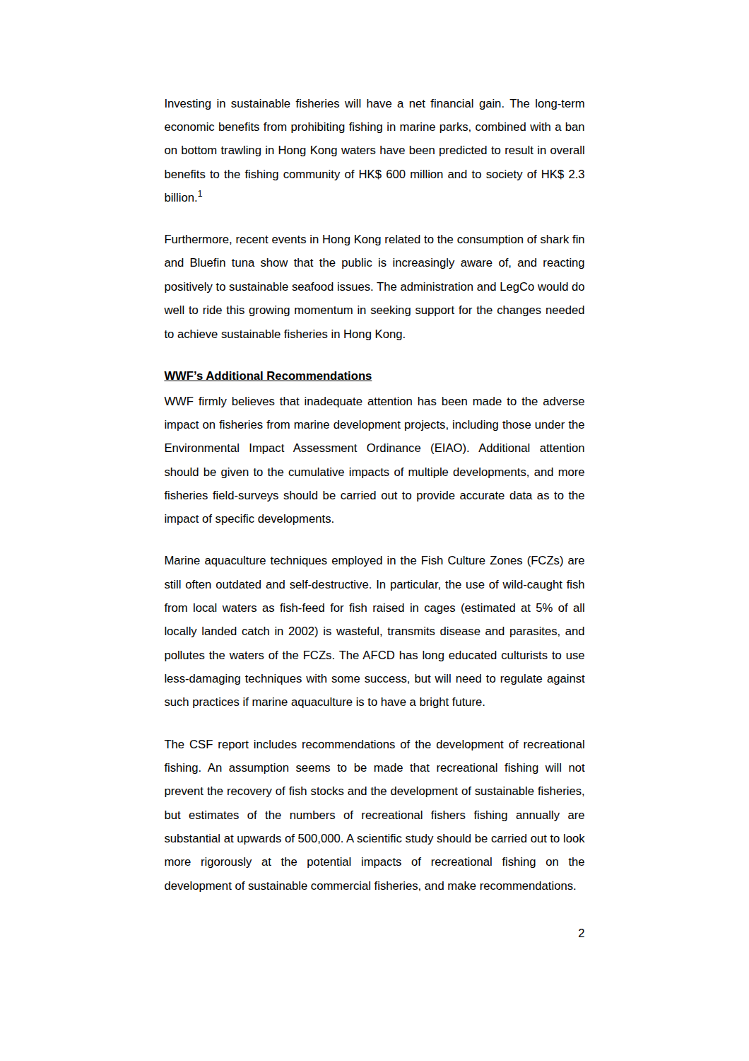Investing in sustainable fisheries will have a net financial gain. The long-term economic benefits from prohibiting fishing in marine parks, combined with a ban on bottom trawling in Hong Kong waters have been predicted to result in overall benefits to the fishing community of HK$ 600 million and to society of HK$ 2.3 billion.1
Furthermore, recent events in Hong Kong related to the consumption of shark fin and Bluefin tuna show that the public is increasingly aware of, and reacting positively to sustainable seafood issues. The administration and LegCo would do well to ride this growing momentum in seeking support for the changes needed to achieve sustainable fisheries in Hong Kong.
WWF’s Additional Recommendations
WWF firmly believes that inadequate attention has been made to the adverse impact on fisheries from marine development projects, including those under the Environmental Impact Assessment Ordinance (EIAO). Additional attention should be given to the cumulative impacts of multiple developments, and more fisheries field-surveys should be carried out to provide accurate data as to the impact of specific developments.
Marine aquaculture techniques employed in the Fish Culture Zones (FCZs) are still often outdated and self-destructive. In particular, the use of wild-caught fish from local waters as fish-feed for fish raised in cages (estimated at 5% of all locally landed catch in 2002) is wasteful, transmits disease and parasites, and pollutes the waters of the FCZs. The AFCD has long educated culturists to use less-damaging techniques with some success, but will need to regulate against such practices if marine aquaculture is to have a bright future.
The CSF report includes recommendations of the development of recreational fishing. An assumption seems to be made that recreational fishing will not prevent the recovery of fish stocks and the development of sustainable fisheries, but estimates of the numbers of recreational fishers fishing annually are substantial at upwards of 500,000. A scientific study should be carried out to look more rigorously at the potential impacts of recreational fishing on the development of sustainable commercial fisheries, and make recommendations.
2